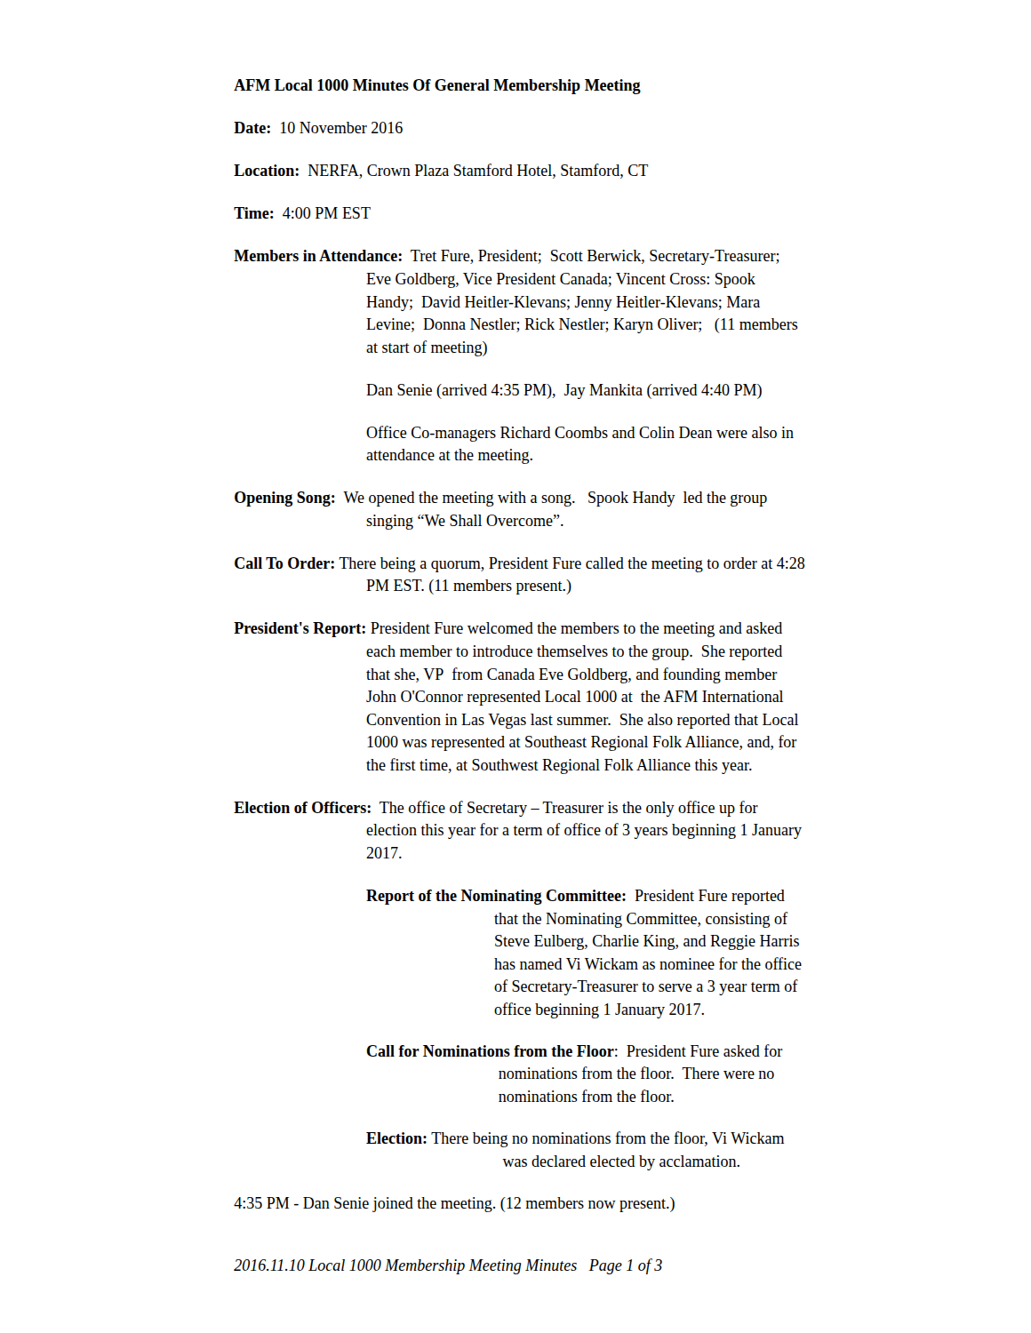AFM Local 1000 Minutes Of General Membership Meeting
Date: 10 November 2016
Location: NERFA, Crown Plaza Stamford Hotel, Stamford, CT
Time: 4:00 PM EST
Members in Attendance: Tret Fure, President; Scott Berwick, Secretary-Treasurer; Eve Goldberg, Vice President Canada; Vincent Cross: Spook Handy; David Heitler-Klevans; Jenny Heitler-Klevans; Mara Levine; Donna Nestler; Rick Nestler; Karyn Oliver; (11 members at start of meeting)
Dan Senie (arrived 4:35 PM), Jay Mankita (arrived 4:40 PM)
Office Co-managers Richard Coombs and Colin Dean were also in attendance at the meeting.
Opening Song: We opened the meeting with a song. Spook Handy led the group singing “We Shall Overcome”.
Call To Order: There being a quorum, President Fure called the meeting to order at 4:28 PM EST. (11 members present.)
President's Report: President Fure welcomed the members to the meeting and asked each member to introduce themselves to the group. She reported that she, VP from Canada Eve Goldberg, and founding member John O'Connor represented Local 1000 at the AFM International Convention in Las Vegas last summer. She also reported that Local 1000 was represented at Southeast Regional Folk Alliance, and, for the first time, at Southwest Regional Folk Alliance this year.
Election of Officers: The office of Secretary – Treasurer is the only office up for election this year for a term of office of 3 years beginning 1 January 2017.
Report of the Nominating Committee: President Fure reported that the Nominating Committee, consisting of Steve Eulberg, Charlie King, and Reggie Harris has named Vi Wickam as nominee for the office of Secretary-Treasurer to serve a 3 year term of office beginning 1 January 2017.
Call for Nominations from the Floor: President Fure asked for nominations from the floor. There were no nominations from the floor.
Election: There being no nominations from the floor, Vi Wickam was declared elected by acclamation.
4:35 PM - Dan Senie joined the meeting. (12 members now present.)
2016.11.10 Local 1000 Membership Meeting Minutes Page 1 of 3